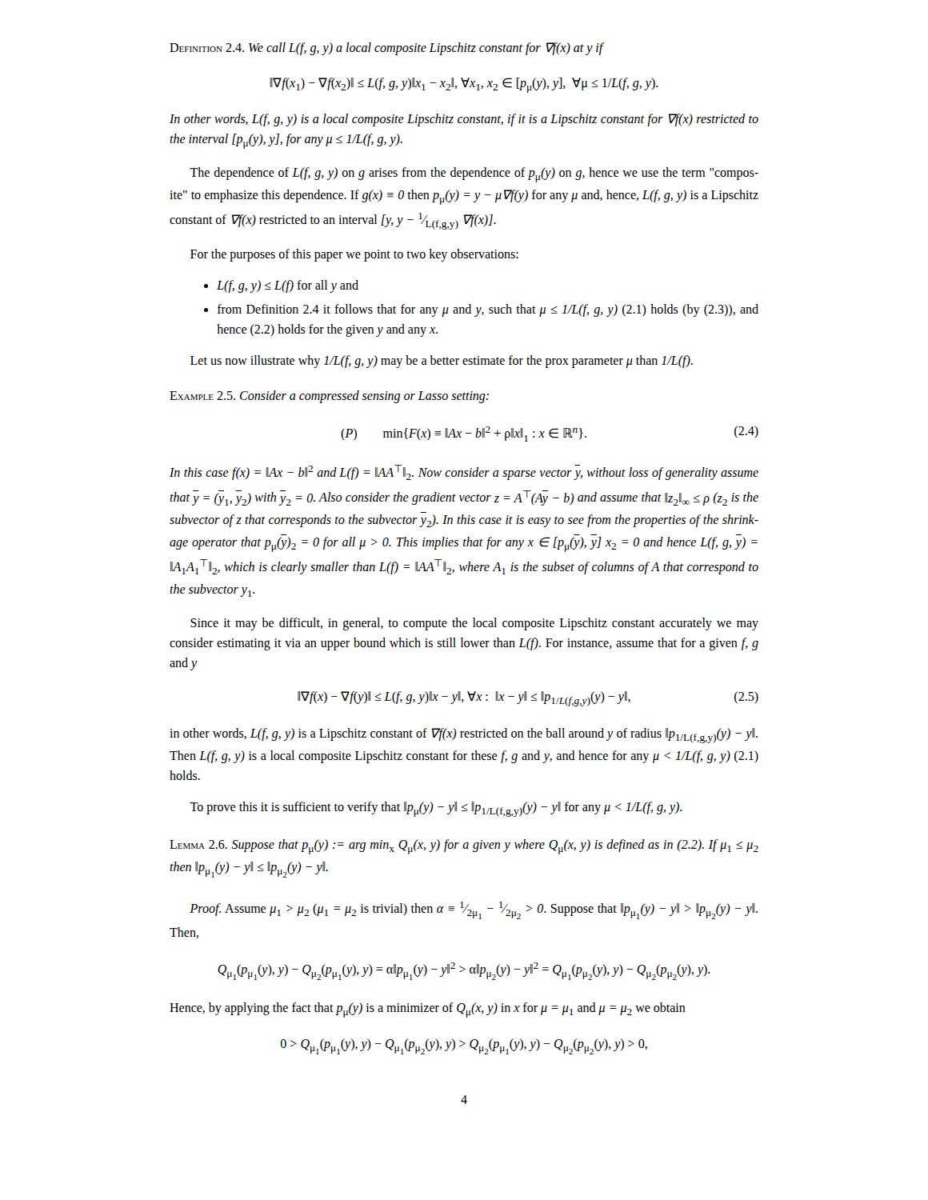Definition 2.4. We call L(f, g, y) a local composite Lipschitz constant for ∇f(x) at y if
‖∇f(x1) − ∇f(x2)‖ ≤ L(f, g, y)‖x1 − x2‖, ∀x1, x2 ∈ [pμ(y), y], ∀μ ≤ 1/L(f, g, y).
In other words, L(f, g, y) is a local composite Lipschitz constant, if it is a Lipschitz constant for ∇f(x) restricted to the interval [pμ(y), y], for any μ ≤ 1/L(f, g, y).
The dependence of L(f, g, y) on g arises from the dependence of pμ(y) on g, hence we use the term "composite" to emphasize this dependence. If g(x) ≡ 0 then pμ(y) = y − μ∇f(y) for any μ and, hence, L(f, g, y) is a Lipschitz constant of ∇f(x) restricted to an interval [y, y − 1⁄L(f,g,y) ∇f(x)].
For the purposes of this paper we point to two key observations:
L(f, g, y) ≤ L(f) for all y and
from Definition 2.4 it follows that for any μ and y, such that μ ≤ 1/L(f, g, y) (2.1) holds (by (2.3)), and hence (2.2) holds for the given y and any x.
Let us now illustrate why 1/L(f, g, y) may be a better estimate for the prox parameter μ than 1/L(f).
Example 2.5. Consider a compressed sensing or Lasso setting:
(P) min{F(x) ≡ ‖Ax − b‖2 + ρ‖x‖1 : x ∈ ℝn}. (2.4)
In this case f(x) = ‖Ax − b‖2 and L(f) = ‖AA⊤‖2. Now consider a sparse vector y, without loss of generality assume that y = (y1, y2) with y2 = 0. Also consider the gradient vector z = A⊤(Ay − b) and assume that ‖z2‖∞ ≤ ρ (z2 is the subvector of z that corresponds to the subvector y2). In this case it is easy to see from the properties of the shrinkage operator that pμ(y)2 = 0 for all μ > 0. This implies that for any x ∈ [pμ(y), y] x2 = 0 and hence L(f, g, y) = ‖A1A1⊤‖2, which is clearly smaller than L(f) = ‖AA⊤‖2, where A1 is the subset of columns of A that correspond to the subvector y1.
Since it may be difficult, in general, to compute the local composite Lipschitz constant accurately we may consider estimating it via an upper bound which is still lower than L(f). For instance, assume that for a given f, g and y
‖∇f(x) − ∇f(y)‖ ≤ L(f, g, y)‖x − y‖, ∀x : ‖x − y‖ ≤ ‖p1/L(f,g,y)(y) − y‖, (2.5)
in other words, L(f, g, y) is a Lipschitz constant of ∇f(x) restricted on the ball around y of radius ‖p1/L(f,g,y)(y) − y‖. Then L(f, g, y) is a local composite Lipschitz constant for these f, g and y, and hence for any μ < 1/L(f, g, y) (2.1) holds.
To prove this it is sufficient to verify that ‖pμ(y) − y‖ ≤ ‖p1/L(f,g,y)(y) − y‖ for any μ < 1/L(f, g, y).
Lemma 2.6. Suppose that pμ(y) := arg minx Qμ(x, y) for a given y where Qμ(x, y) is defined as in (2.2). If μ1 ≤ μ2 then ‖pμ1(y) − y‖ ≤ ‖pμ2(y) − y‖.
Proof. Assume μ1 > μ2 (μ1 = μ2 is trivial) then α ≡ 1⁄2μ1 − 1⁄2μ2 > 0. Suppose that ‖pμ1(y) − y‖ > ‖pμ2(y) − y‖. Then,
Qμ1(pμ1(y), y) − Qμ2(pμ1(y), y) = α‖pμ1(y) − y‖2 > α‖pμ2(y) − y‖2 = Qμ1(pμ2(y), y) − Qμ2(pμ2(y), y).
Hence, by applying the fact that pμ(y) is a minimizer of Qμ(x, y) in x for μ = μ1 and μ = μ2 we obtain
0 > Qμ1(pμ1(y), y) − Qμ1(pμ2(y), y) > Qμ2(pμ1(y), y) − Qμ2(pμ2(y), y) > 0,
4